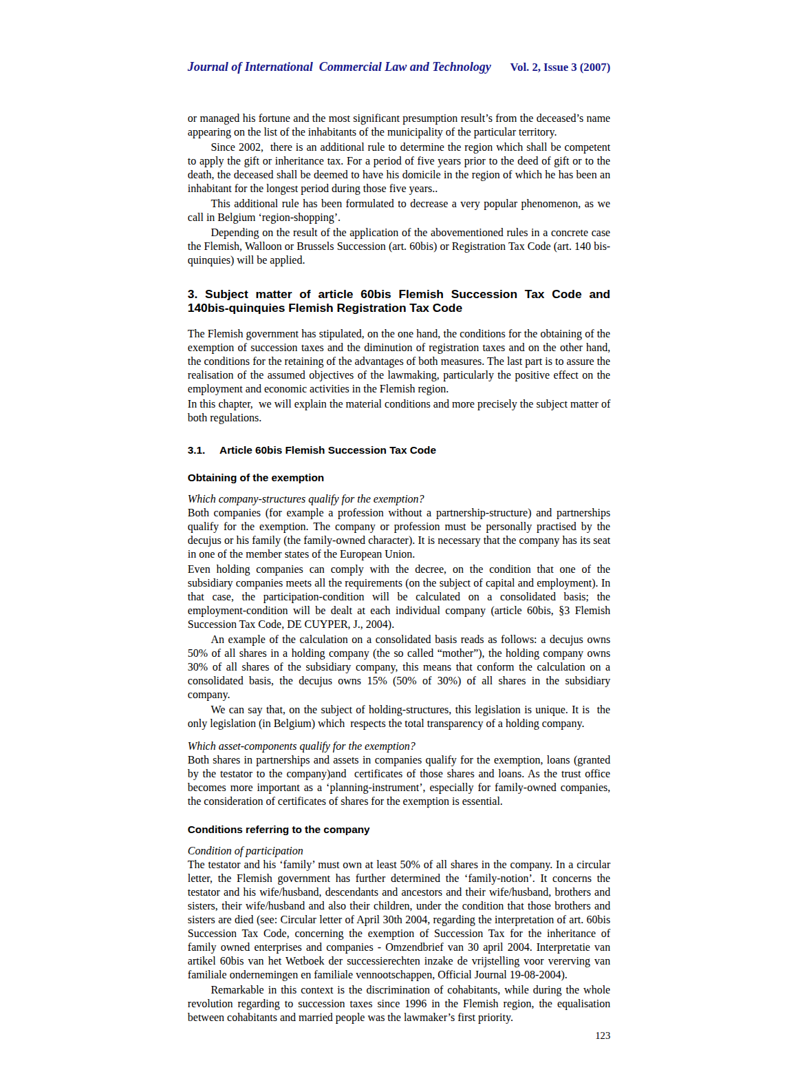Journal of International Commercial Law and Technology Vol. 2, Issue 3 (2007)
or managed his fortune and the most significant presumption result’s from the deceased’s name appearing on the list of the inhabitants of the municipality of the particular territory.
Since 2002, there is an additional rule to determine the region which shall be competent to apply the gift or inheritance tax. For a period of five years prior to the deed of gift or to the death, the deceased shall be deemed to have his domicile in the region of which he has been an inhabitant for the longest period during those five years..
This additional rule has been formulated to decrease a very popular phenomenon, as we call in Belgium ‘region-shopping’.
Depending on the result of the application of the abovementioned rules in a concrete case the Flemish, Walloon or Brussels Succession (art. 60bis) or Registration Tax Code (art. 140 bis-quinquies) will be applied.
3. Subject matter of article 60bis Flemish Succession Tax Code and 140bis-quinquies Flemish Registration Tax Code
The Flemish government has stipulated, on the one hand, the conditions for the obtaining of the exemption of succession taxes and the diminution of registration taxes and on the other hand, the conditions for the retaining of the advantages of both measures. The last part is to assure the realisation of the assumed objectives of the lawmaking, particularly the positive effect on the employment and economic activities in the Flemish region.
In this chapter, we will explain the material conditions and more precisely the subject matter of both regulations.
3.1. Article 60bis Flemish Succession Tax Code
Obtaining of the exemption
Which company-structures qualify for the exemption?
Both companies (for example a profession without a partnership-structure) and partnerships qualify for the exemption. The company or profession must be personally practised by the decujus or his family (the family-owned character). It is necessary that the company has its seat in one of the member states of the European Union.
Even holding companies can comply with the decree, on the condition that one of the subsidiary companies meets all the requirements (on the subject of capital and employment). In that case, the participation-condition will be calculated on a consolidated basis; the employment-condition will be dealt at each individual company (article 60bis, §3 Flemish Succession Tax Code, DE CUYPER, J., 2004).
An example of the calculation on a consolidated basis reads as follows: a decujus owns 50% of all shares in a holding company (the so called “mother”), the holding company owns 30% of all shares of the subsidiary company, this means that conform the calculation on a consolidated basis, the decujus owns 15% (50% of 30%) of all shares in the subsidiary company.
We can say that, on the subject of holding-structures, this legislation is unique. It is the only legislation (in Belgium) which respects the total transparency of a holding company.
Which asset-components qualify for the exemption?
Both shares in partnerships and assets in companies qualify for the exemption, loans (granted by the testator to the company)and certificates of those shares and loans. As the trust office becomes more important as a ‘planning-instrument’, especially for family-owned companies, the consideration of certificates of shares for the exemption is essential.
Conditions referring to the company
Condition of participation
The testator and his ‘family’ must own at least 50% of all shares in the company. In a circular letter, the Flemish government has further determined the ‘family-notion’. It concerns the testator and his wife/husband, descendants and ancestors and their wife/husband, brothers and sisters, their wife/husband and also their children, under the condition that those brothers and sisters are died (see: Circular letter of April 30th 2004, regarding the interpretation of art. 60bis Succession Tax Code, concerning the exemption of Succession Tax for the inheritance of family owned enterprises and companies - Omzendbrief van 30 april 2004. Interpretatie van artikel 60bis van het Wetboek der successierechten inzake de vrijstelling voor vererving van familiale ondernemingen en familiale vennootschappen, Official Journal 19-08-2004).
Remarkable in this context is the discrimination of cohabitants, while during the whole revolution regarding to succession taxes since 1996 in the Flemish region, the equalisation between cohabitants and married people was the lawmaker’s first priority.
123